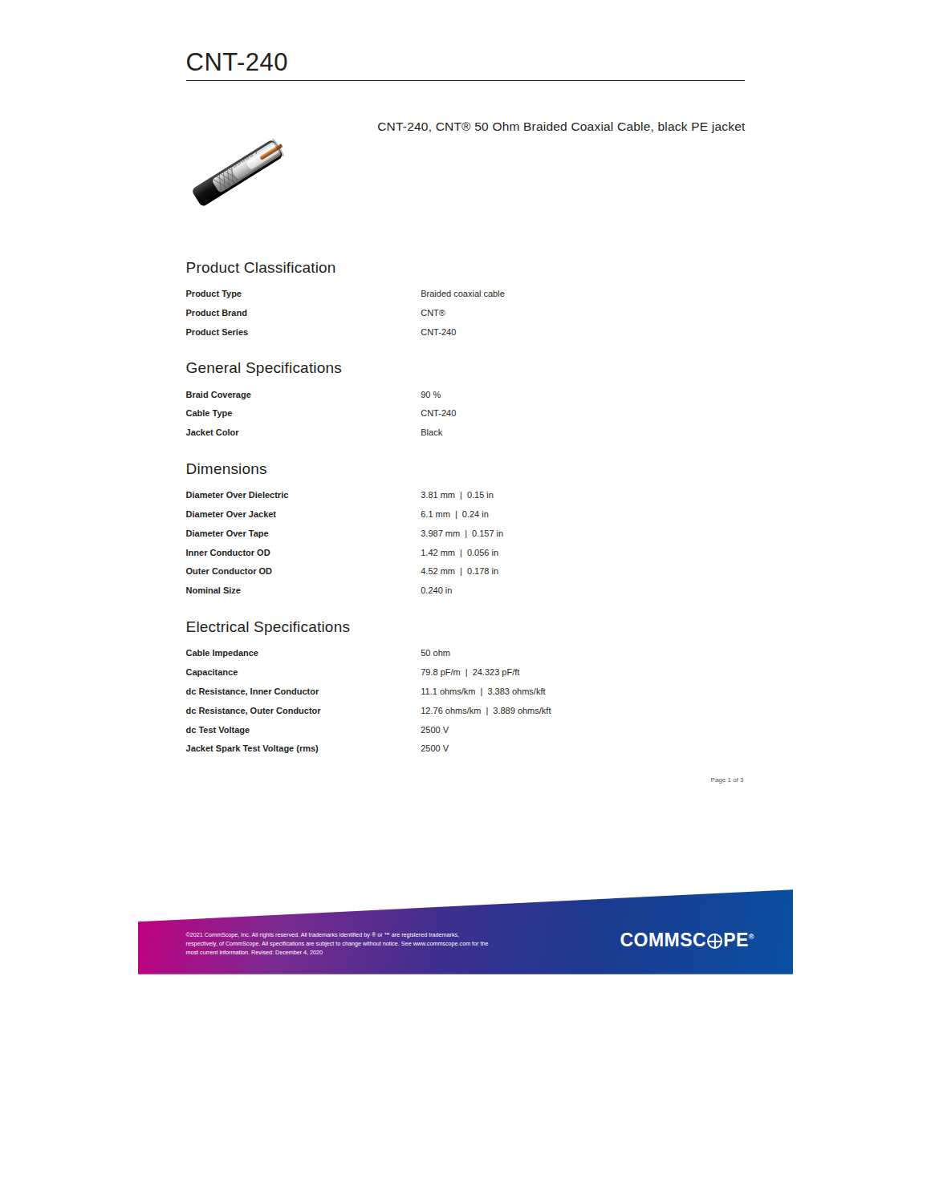CNT-240
CNT-240, CNT® 50 Ohm Braided Coaxial Cable, black PE jacket
Product Classification
| Product Type | Braided coaxial cable |
| Product Brand | CNT® |
| Product Series | CNT-240 |
General Specifications
| Braid Coverage | 90 % |
| Cable Type | CNT-240 |
| Jacket Color | Black |
Dimensions
| Diameter Over Dielectric | 3.81 mm / 0.15 in |
| Diameter Over Jacket | 6.1 mm / 0.24 in |
| Diameter Over Tape | 3.987 mm / 0.157 in |
| Inner Conductor OD | 1.42 mm / 0.056 in |
| Outer Conductor OD | 4.52 mm / 0.178 in |
| Nominal Size | 0.240 in |
Electrical Specifications
| Cable Impedance | 50 ohm |
| Capacitance | 79.8 pF/m / 24.323 pF/ft |
| dc Resistance, Inner Conductor | 11.1 ohms/km / 3.383 ohms/kft |
| dc Resistance, Outer Conductor | 12.76 ohms/km / 3.889 ohms/kft |
| dc Test Voltage | 2500 V |
| Jacket Spark Test Voltage (rms) | 2500 V |
Page 1 of 3
©2021 CommScope, Inc. All rights reserved. All trademarks identified by ® or ™ are registered trademarks,
respectively, of CommScope. All specifications are subject to change without notice. See www.commscope.com for the
most current information. Revised: December 4, 2020
COMMSC PE®